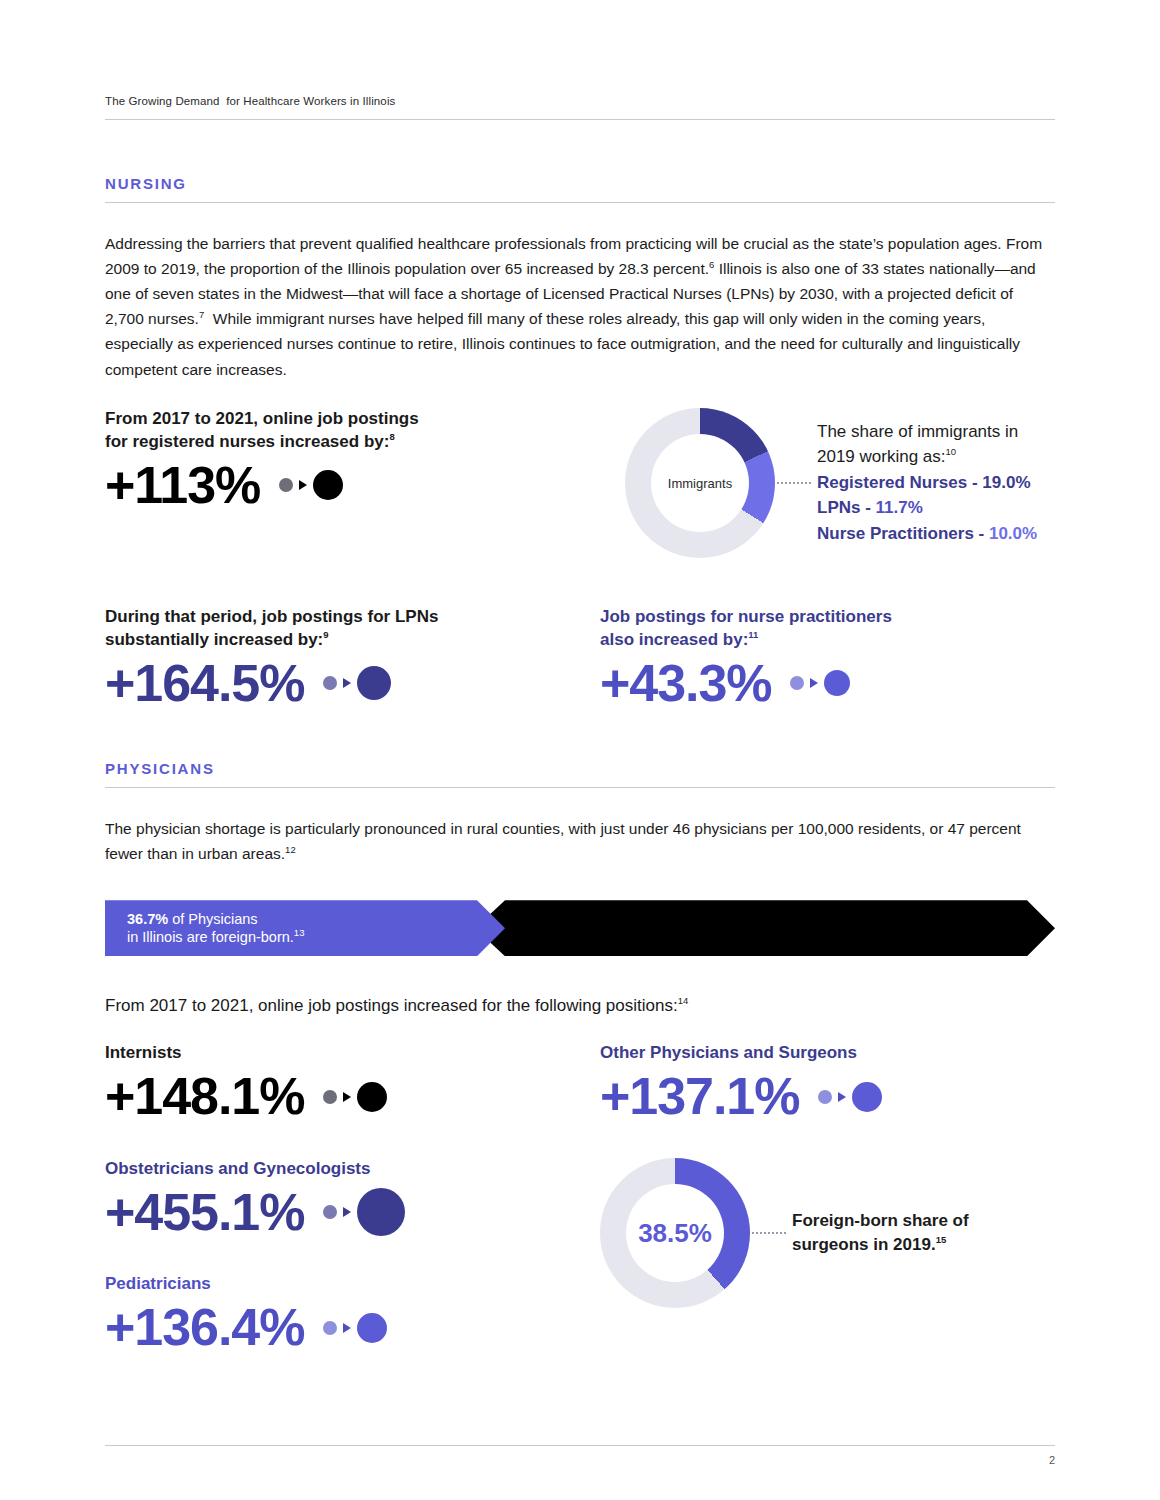The Growing Demand for Healthcare Workers in Illinois
NURSING
Addressing the barriers that prevent qualified healthcare professionals from practicing will be crucial as the state’s population ages. From 2009 to 2019, the proportion of the Illinois population over 65 increased by 28.3 percent.6 Illinois is also one of 33 states nationally—and one of seven states in the Midwest—that will face a shortage of Licensed Practical Nurses (LPNs) by 2030, with a projected deficit of 2,700 nurses.7 While immigrant nurses have helped fill many of these roles already, this gap will only widen in the coming years, especially as experienced nurses continue to retire, Illinois continues to face outmigration, and the need for culturally and linguistically competent care increases.
From 2017 to 2021, online job postings
for registered nurses increased by:8
+113%
Immigrants
The share of immigrants in
2019 working as:10
Registered Nurses - 19.0%
LPNs - 11.7%
Nurse Practitioners - 10.0%
During that period, job postings for LPNs
substantially increased by:9
+164.5%
Job postings for nurse practitioners
also increased by:11
+43.3%
PHYSICIANS
The physician shortage is particularly pronounced in rural counties, with just under 46 physicians per 100,000 residents, or 47 percent fewer than in urban areas.12
36.7% of Physicians
in Illinois are foreign-born.13
From 2017 to 2021, online job postings increased for the following positions:14
Internists
+148.1%
Obstetricians and Gynecologists
+455.1%
Pediatricians
+136.4%
Other Physicians and Surgeons
+137.1%
38.5%
Foreign-born share of
surgeons in 2019.15
2